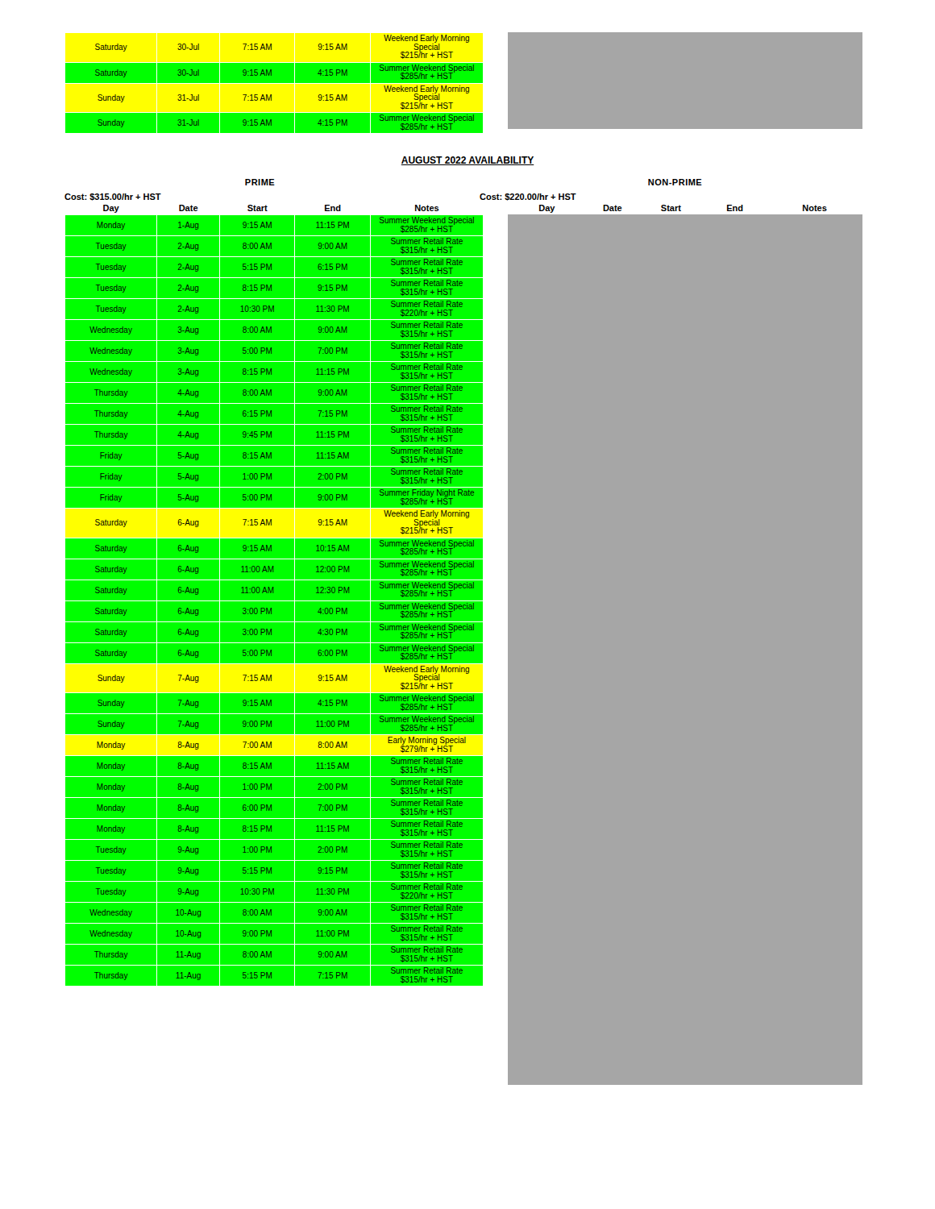| Saturday | 30-Jul | 7:15 AM | 9:15 AM | Weekend Early Morning Special $215/hr + HST |
| Saturday | 30-Jul | 9:15 AM | 4:15 PM | Summer Weekend Special $285/hr + HST |
| Sunday | 31-Jul | 7:15 AM | 9:15 AM | Weekend Early Morning Special $215/hr + HST |
| Sunday | 31-Jul | 9:15 AM | 4:15 PM | Summer Weekend Special $285/hr + HST |
AUGUST 2022 AVAILABILITY
PRIME
Cost: $315.00/hr + HST
NON-PRIME
Cost: $220.00/hr + HST
| Day | Date | Start | End | Notes |
| Monday | 1-Aug | 9:15 AM | 11:15 PM | Summer Weekend Special $285/hr + HST |
| Tuesday | 2-Aug | 8:00 AM | 9:00 AM | Summer Retail Rate $315/hr + HST |
| Tuesday | 2-Aug | 5:15 PM | 6:15 PM | Summer Retail Rate $315/hr + HST |
| Tuesday | 2-Aug | 8:15 PM | 9:15 PM | Summer Retail Rate $315/hr + HST |
| Tuesday | 2-Aug | 10:30 PM | 11:30 PM | Summer Retail Rate $220/hr + HST |
| Wednesday | 3-Aug | 8:00 AM | 9:00 AM | Summer Retail Rate $315/hr + HST |
| Wednesday | 3-Aug | 5:00 PM | 7:00 PM | Summer Retail Rate $315/hr + HST |
| Wednesday | 3-Aug | 8:15 PM | 11:15 PM | Summer Retail Rate $315/hr + HST |
| Thursday | 4-Aug | 8:00 AM | 9:00 AM | Summer Retail Rate $315/hr + HST |
| Thursday | 4-Aug | 6:15 PM | 7:15 PM | Summer Retail Rate $315/hr + HST |
| Thursday | 4-Aug | 9:45 PM | 11:15 PM | Summer Retail Rate $315/hr + HST |
| Friday | 5-Aug | 8:15 AM | 11:15 AM | Summer Retail Rate $315/hr + HST |
| Friday | 5-Aug | 1:00 PM | 2:00 PM | Summer Retail Rate $315/hr + HST |
| Friday | 5-Aug | 5:00 PM | 9:00 PM | Summer Friday Night Rate $285/hr + HST |
| Saturday | 6-Aug | 7:15 AM | 9:15 AM | Weekend Early Morning Special $215/hr + HST |
| Saturday | 6-Aug | 9:15 AM | 10:15 AM | Summer Weekend Special $285/hr + HST |
| Saturday | 6-Aug | 11:00 AM | 12:00 PM | Summer Weekend Special $285/hr + HST |
| Saturday | 6-Aug | 11:00 AM | 12:30 PM | Summer Weekend Special $285/hr + HST |
| Saturday | 6-Aug | 3:00 PM | 4:00 PM | Summer Weekend Special $285/hr + HST |
| Saturday | 6-Aug | 3:00 PM | 4:30 PM | Summer Weekend Special $285/hr + HST |
| Saturday | 6-Aug | 5:00 PM | 6:00 PM | Summer Weekend Special $285/hr + HST |
| Sunday | 7-Aug | 7:15 AM | 9:15 AM | Weekend Early Morning Special $215/hr + HST |
| Sunday | 7-Aug | 9:15 AM | 4:15 PM | Summer Weekend Special $285/hr + HST |
| Sunday | 7-Aug | 9:00 PM | 11:00 PM | Summer Weekend Special $285/hr + HST |
| Monday | 8-Aug | 7:00 AM | 8:00 AM | Early Morning Special $279/hr + HST |
| Monday | 8-Aug | 8:15 AM | 11:15 AM | Summer Retail Rate $315/hr + HST |
| Monday | 8-Aug | 1:00 PM | 2:00 PM | Summer Retail Rate $315/hr + HST |
| Monday | 8-Aug | 6:00 PM | 7:00 PM | Summer Retail Rate $315/hr + HST |
| Monday | 8-Aug | 8:15 PM | 11:15 PM | Summer Retail Rate $315/hr + HST |
| Tuesday | 9-Aug | 1:00 PM | 2:00 PM | Summer Retail Rate $315/hr + HST |
| Tuesday | 9-Aug | 5:15 PM | 9:15 PM | Summer Retail Rate $315/hr + HST |
| Tuesday | 9-Aug | 10:30 PM | 11:30 PM | Summer Retail Rate $220/hr + HST |
| Wednesday | 10-Aug | 8:00 AM | 9:00 AM | Summer Retail Rate $315/hr + HST |
| Wednesday | 10-Aug | 9:00 PM | 11:00 PM | Summer Retail Rate $315/hr + HST |
| Thursday | 11-Aug | 8:00 AM | 9:00 AM | Summer Retail Rate $315/hr + HST |
| Thursday | 11-Aug | 5:15 PM | 7:15 PM | Summer Retail Rate $315/hr + HST |
| Day | Date | Start | End | Notes |